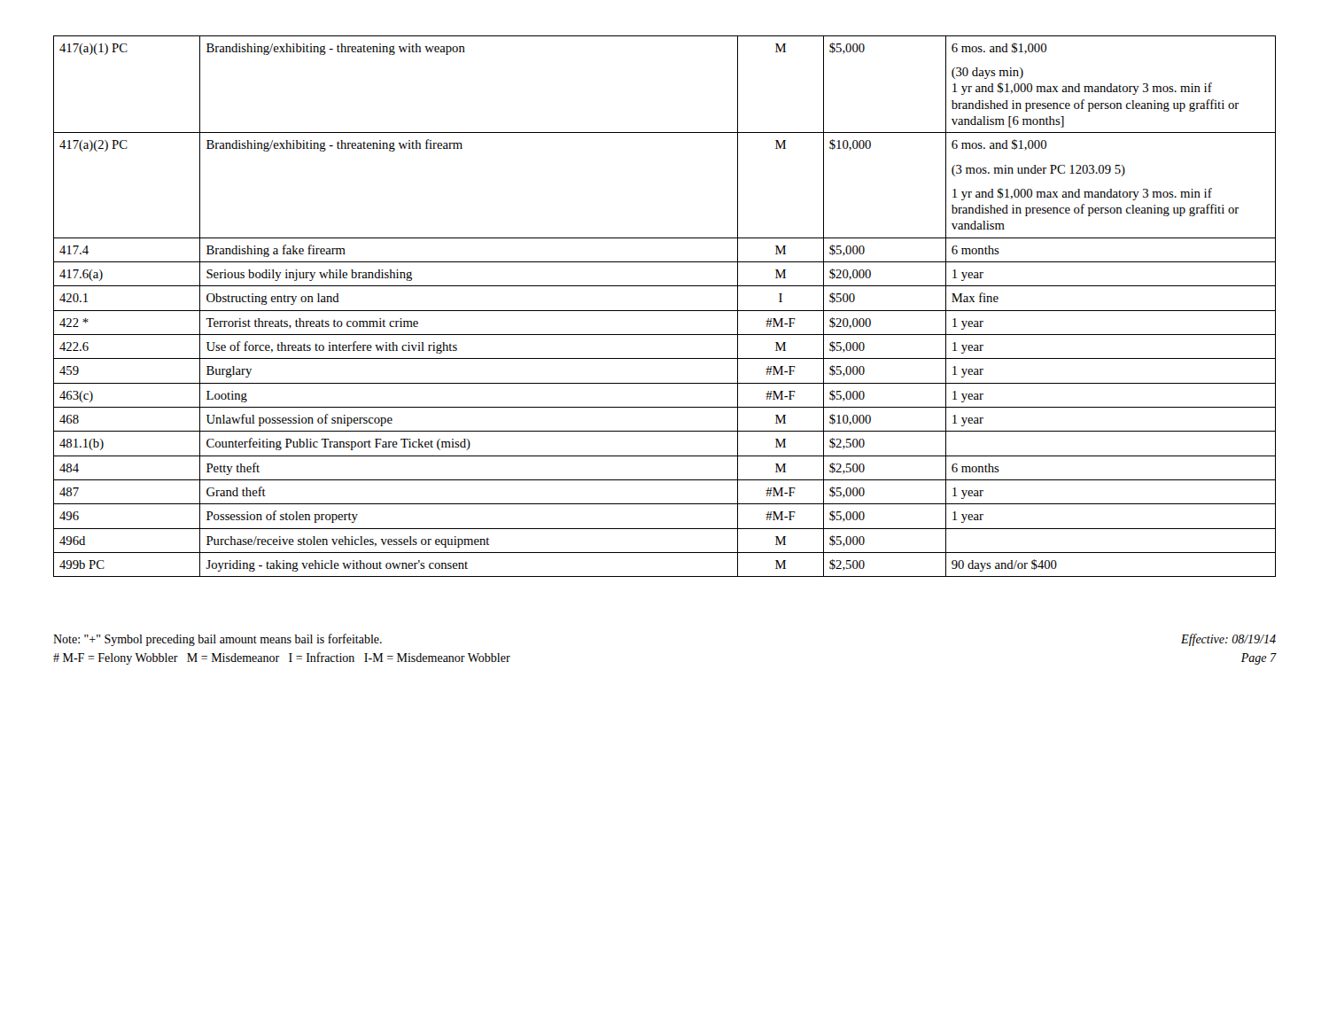| 417(a)(1) PC | Brandishing/exhibiting - threatening with weapon | M | $5,000 | 6 mos. and $1,000 (30 days min) 1 yr and $1,000 max and mandatory 3 mos. min if brandished in presence of person cleaning up graffiti or vandalism [6 months] |
| 417(a)(2) PC | Brandishing/exhibiting - threatening with firearm | M | $10,000 | 6 mos. and $1,000 (3 mos. min under PC 1203.09 5) 1 yr and $1,000 max and mandatory 3 mos. min if brandished in presence of person cleaning up graffiti or vandalism |
| 417.4 | Brandishing a fake firearm | M | $5,000 | 6 months |
| 417.6(a) | Serious bodily injury while brandishing | M | $20,000 | 1 year |
| 420.1 | Obstructing entry on land | I | $500 | Max fine |
| 422 * | Terrorist threats, threats to commit crime | #M-F | $20,000 | 1 year |
| 422.6 | Use of force, threats to interfere with civil rights | M | $5,000 | 1 year |
| 459 | Burglary | #M-F | $5,000 | 1 year |
| 463(c) | Looting | #M-F | $5,000 | 1 year |
| 468 | Unlawful possession of sniperscope | M | $10,000 | 1 year |
| 481.1(b) | Counterfeiting Public Transport Fare Ticket (misd) | M | $2,500 | |
| 484 | Petty theft | M | $2,500 | 6 months |
| 487 | Grand theft | #M-F | $5,000 | 1 year |
| 496 | Possession of stolen property | #M-F | $5,000 | 1 year |
| 496d | Purchase/receive stolen vehicles, vessels or equipment | M | $5,000 | |
| 499b PC | Joyriding - taking vehicle without owner's consent | M | $2,500 | 90 days and/or $400 |
Note: "+" Symbol preceding bail amount means bail is forfeitable.
# M-F = Felony Wobbler M = Misdemeanor I = Infraction I-M = Misdemeanor Wobbler
Effective: 08/19/14
Page 7